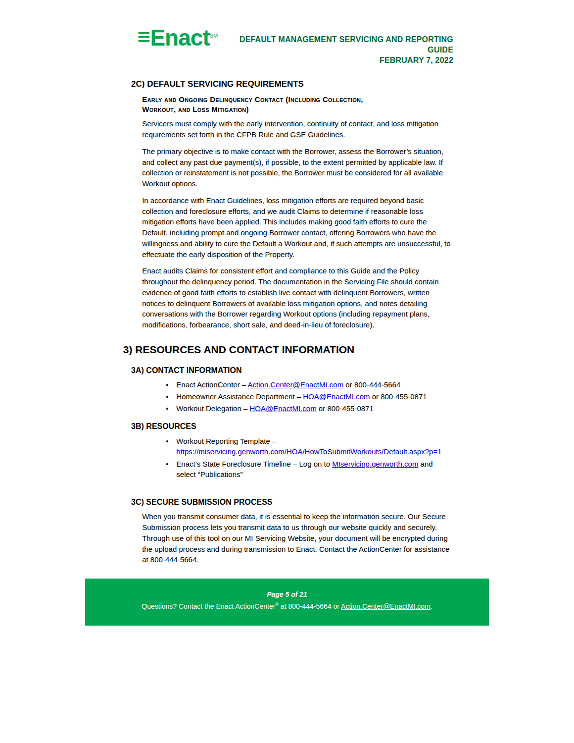≡EnactSM
Default Management Servicing and Reporting Guide
February 7, 2022
2C) DEFAULT SERVICING REQUIREMENTS
Early and Ongoing Delinquency Contact (Including Collection,
Workout, and Loss Mitigation)
Servicers must comply with the early intervention, continuity of contact, and loss mitigation requirements set forth in the CFPB Rule and GSE Guidelines.
The primary objective is to make contact with the Borrower, assess the Borrower’s situation, and collect any past due payment(s), if possible, to the extent permitted by applicable law. If collection or reinstatement is not possible, the Borrower must be considered for all available Workout options.
In accordance with Enact Guidelines, loss mitigation efforts are required beyond basic collection and foreclosure efforts, and we audit Claims to determine if reasonable loss mitigation efforts have been applied. This includes making good faith efforts to cure the Default, including prompt and ongoing Borrower contact, offering Borrowers who have the willingness and ability to cure the Default a Workout and, if such attempts are unsuccessful, to effectuate the early disposition of the Property.
Enact audits Claims for consistent effort and compliance to this Guide and the Policy throughout the delinquency period. The documentation in the Servicing File should contain evidence of good faith efforts to establish live contact with delinquent Borrowers, written notices to delinquent Borrowers of available loss mitigation options, and notes detailing conversations with the Borrower regarding Workout options (including repayment plans, modifications, forbearance, short sale, and deed-in-lieu of foreclosure).
3) RESOURCES AND CONTACT INFORMATION
3A) CONTACT INFORMATION
Enact ActionCenter – Action.Center@EnactMI.com or 800-444-5664
Homeowner Assistance Department – HOA@EnactMI.com or 800-455-0871
Workout Delegation – HOA@EnactMI.com or 800-455-0871
3B) RESOURCES
Workout Reporting Template –
https://miservicing.genworth.com/HOA/HowToSubmitWorkouts/Default.aspx?p=1
Enact’s State Foreclosure Timeline – Log on to MIservicing.genworth.com and select “Publications”
3C) SECURE SUBMISSION PROCESS
When you transmit consumer data, it is essential to keep the information secure. Our Secure Submission process lets you transmit data to us through our website quickly and securely. Through use of this tool on our MI Servicing Website, your document will be encrypted during the upload process and during transmission to Enact. Contact the ActionCenter for assistance at 800-444-5664.
Page 5 of 21
Questions? Contact the Enact ActionCenter® at 800-444-5664 or Action.Center@EnactMI.com.